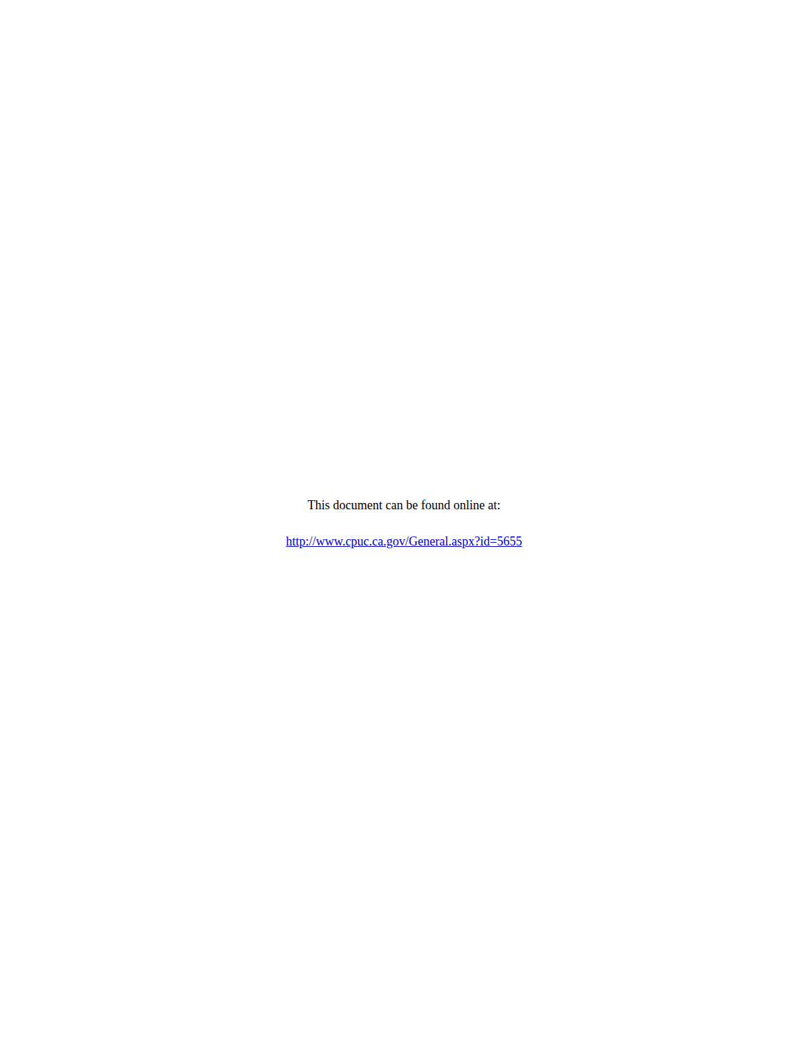This document can be found online at:
http://www.cpuc.ca.gov/General.aspx?id=5655